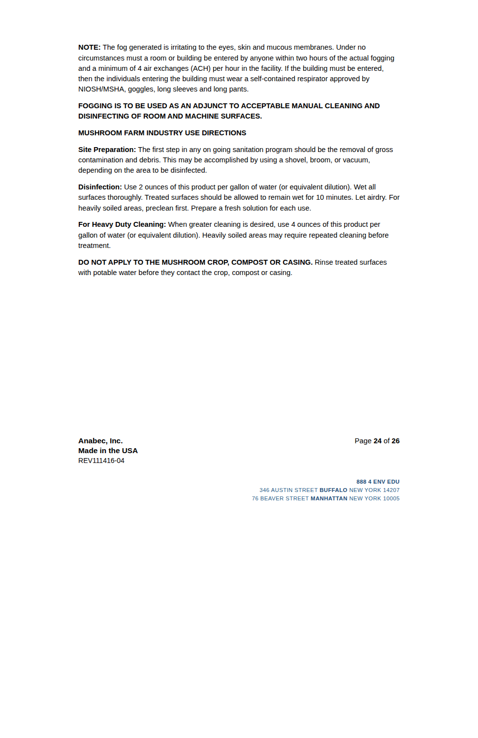NOTE: The fog generated is irritating to the eyes, skin and mucous membranes. Under no circumstances must a room or building be entered by anyone within two hours of the actual fogging and a minimum of 4 air exchanges (ACH) per hour in the facility. If the building must be entered, then the individuals entering the building must wear a self-contained respirator approved by NIOSH/MSHA, goggles, long sleeves and long pants.
FOGGING IS TO BE USED AS AN ADJUNCT TO ACCEPTABLE MANUAL CLEANING AND DISINFECTING OF ROOM AND MACHINE SURFACES.
MUSHROOM FARM INDUSTRY USE DIRECTIONS
Site Preparation: The first step in any on going sanitation program should be the removal of gross contamination and debris. This may be accomplished by using a shovel, broom, or vacuum, depending on the area to be disinfected.
Disinfection: Use 2 ounces of this product per gallon of water (or equivalent dilution). Wet all surfaces thoroughly. Treated surfaces should be allowed to remain wet for 10 minutes. Let airdry. For heavily soiled areas, preclean first. Prepare a fresh solution for each use.
For Heavy Duty Cleaning: When greater cleaning is desired, use 4 ounces of this product per gallon of water (or equivalent dilution). Heavily soiled areas may require repeated cleaning before treatment.
DO NOT APPLY TO THE MUSHROOM CROP, COMPOST OR CASING. Rinse treated surfaces with potable water before they contact the crop, compost or casing.
Anabec, Inc.
Made in the USA
REV111416-04
Page 24 of 26
888 4 ENV EDU
346 AUSTIN STREET BUFFALO NEW YORK 14207
76 BEAVER STREET MANHATTAN NEW YORK 10005